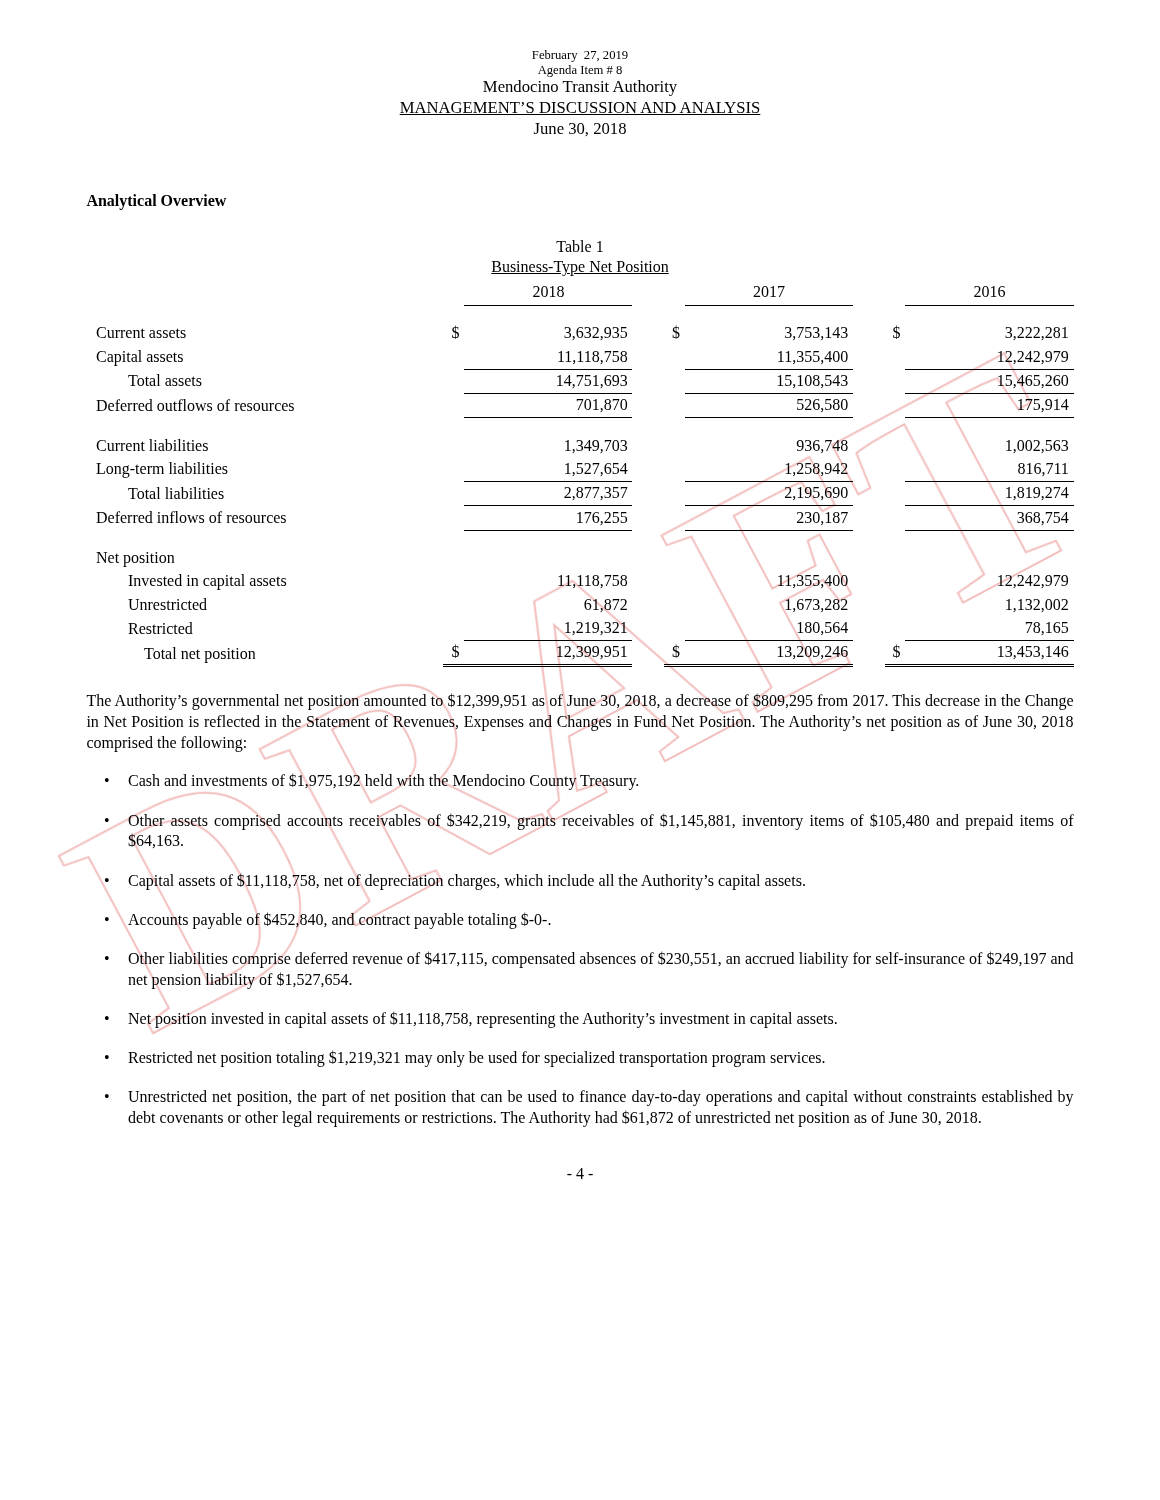DRAFT
February 27, 2019
Agenda Item # 8
Mendocino Transit Authority
MANAGEMENT’S DISCUSSION AND ANALYSIS
June 30, 2018
Analytical Overview
Table 1 Business-Type Net Position
| | | 2018 | | | 2017 | | | 2016 |
| Current assets | $ | 3,632,935 | | $ | 3,753,143 | | $ | 3,222,281 |
| Capital assets | | 11,118,758 | | | 11,355,400 | | | 12,242,979 |
| Total assets | | 14,751,693 | | | 15,108,543 | | | 15,465,260 |
| Deferred outflows of resources | | 701,870 | | | 526,580 | | | 175,914 |
| Current liabilities | | 1,349,703 | | | 936,748 | | | 1,002,563 |
| Long-term liabilities | | 1,527,654 | | | 1,258,942 | | | 816,711 |
| Total liabilities | | 2,877,357 | | | 2,195,690 | | | 1,819,274 |
| Deferred inflows of resources | | 176,255 | | | 230,187 | | | 368,754 |
| Net position | | | | | | | | |
| Invested in capital assets | | 11,118,758 | | | 11,355,400 | | | 12,242,979 |
| Unrestricted | | 61,872 | | | 1,673,282 | | | 1,132,002 |
| Restricted | | 1,219,321 | | | 180,564 | | | 78,165 |
| Total net position | $ | 12,399,951 | | $ | 13,209,246 | | $ | 13,453,146 |
The Authority’s governmental net position amounted to $12,399,951 as of June 30, 2018, a decrease of $809,295 from 2017. This decrease in the Change in Net Position is reflected in the Statement of Revenues, Expenses and Changes in Fund Net Position. The Authority’s net position as of June 30, 2018 comprised the following:
Cash and investments of $1,975,192 held with the Mendocino County Treasury.
Other assets comprised accounts receivables of $342,219, grants receivables of $1,145,881, inventory items of $105,480 and prepaid items of $64,163.
Capital assets of $11,118,758, net of depreciation charges, which include all the Authority’s capital assets.
Accounts payable of $452,840, and contract payable totaling $-0-.
Other liabilities comprise deferred revenue of $417,115, compensated absences of $230,551, an accrued liability for self-insurance of $249,197 and net pension liability of $1,527,654.
Net position invested in capital assets of $11,118,758, representing the Authority’s investment in capital assets.
Restricted net position totaling $1,219,321 may only be used for specialized transportation program services.
Unrestricted net position, the part of net position that can be used to finance day-to-day operations and capital without constraints established by debt covenants or other legal requirements or restrictions. The Authority had $61,872 of unrestricted net position as of June 30, 2018.
- 4 -